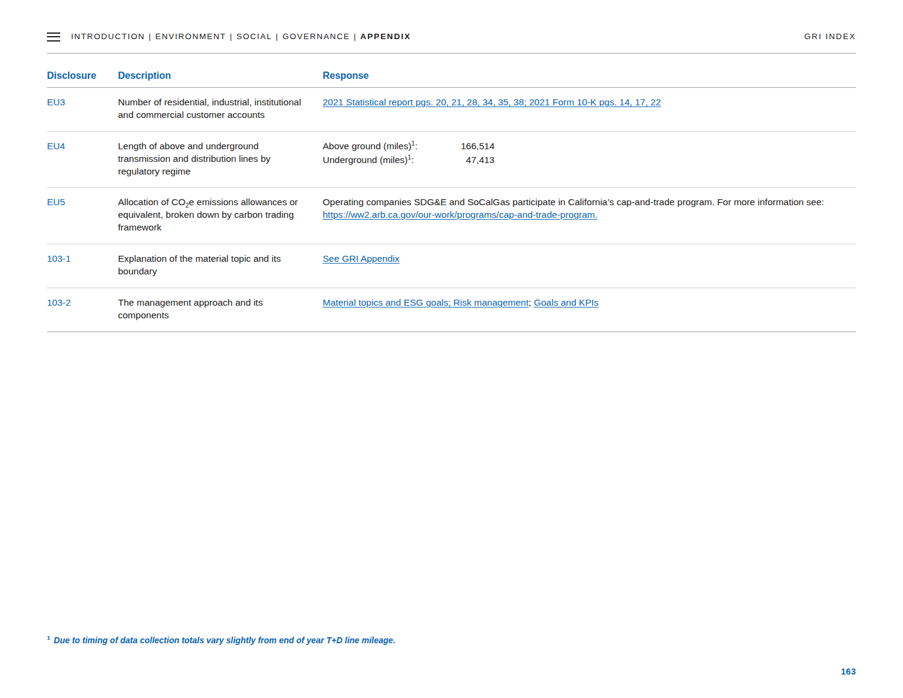INTRODUCTION|ENVIRONMENT|SOCIAL|GOVERNANCE|APPENDIX
GRI INDEX
| Disclosure | Description | Response |
| --- | --- | --- |
| EU3 | Number of residential, industrial, institutional and commercial customer accounts | 2021 Statistical report pgs. 20, 21, 28, 34, 35, 38; 2021 Form 10-K pgs. 14, 17, 22 |
| EU4 | Length of above and underground transmission and distribution lines by regulatory regime | Above ground (miles) 1 : 166,514 Underground (miles) 1 : 47,413 |
| EU5 | Allocation of CO 2 e emissions allowances or equivalent, broken down by carbon trading framework | Operating companies SDG&E and SoCalGas participate in California’s cap-and-trade program. For more information see: https://ww2.arb.ca.gov/our-work/programs/cap-and-trade-program. |
| 103-1 | Explanation of the material topic and its boundary | See GRI Appendix |
| 103-2 | The management approach and its components | Material topics and ESG goals; Risk management ; Goals and KPIs |
1Due to timing of data collection totals vary slightly from end of year T+D line mileage.
163